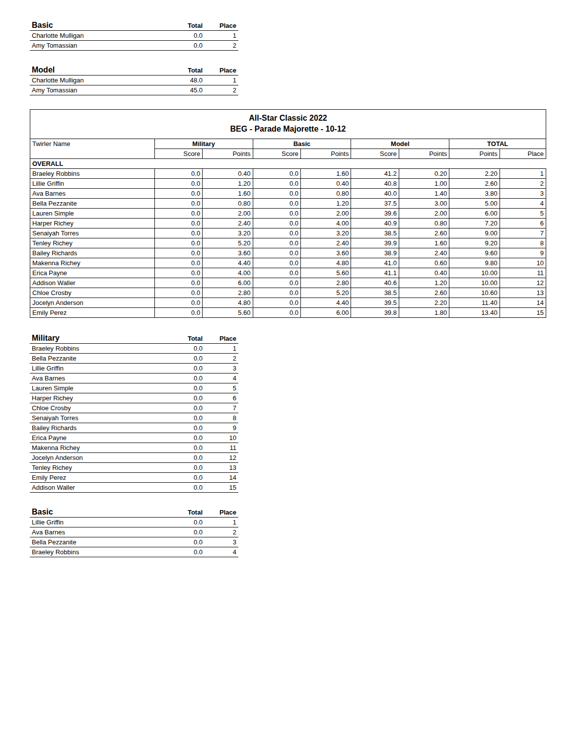| Basic | Total | Place |
| --- | --- | --- |
| Charlotte Mulligan | 0.0 | 1 |
| Amy Tomassian | 0.0 | 2 |
| Model | Total | Place |
| --- | --- | --- |
| Charlotte Mulligan | 48.0 | 1 |
| Amy Tomassian | 45.0 | 2 |
| All-Star Classic 2022 |
| BEG - Parade Majorette - 10-12 |
| Twirler Name | Military | Basic | Model | TOTAL |
| Score | Points | Score | Points | Score | Points | Points | Place |
| OVERALL |
| Braeley Robbins | 0.0 | 0.40 | 0.0 | 1.60 | 41.2 | 0.20 | 2.20 | 1 |
| Lillie Griffin | 0.0 | 1.20 | 0.0 | 0.40 | 40.8 | 1.00 | 2.60 | 2 |
| Ava Barnes | 0.0 | 1.60 | 0.0 | 0.80 | 40.0 | 1.40 | 3.80 | 3 |
| Bella Pezzanite | 0.0 | 0.80 | 0.0 | 1.20 | 37.5 | 3.00 | 5.00 | 4 |
| Lauren Simple | 0.0 | 2.00 | 0.0 | 2.00 | 39.6 | 2.00 | 6.00 | 5 |
| Harper Richey | 0.0 | 2.40 | 0.0 | 4.00 | 40.9 | 0.80 | 7.20 | 6 |
| Senaiyah Torres | 0.0 | 3.20 | 0.0 | 3.20 | 38.5 | 2.60 | 9.00 | 7 |
| Tenley Richey | 0.0 | 5.20 | 0.0 | 2.40 | 39.9 | 1.60 | 9.20 | 8 |
| Bailey Richards | 0.0 | 3.60 | 0.0 | 3.60 | 38.9 | 2.40 | 9.60 | 9 |
| Makenna Richey | 0.0 | 4.40 | 0.0 | 4.80 | 41.0 | 0.60 | 9.80 | 10 |
| Erica Payne | 0.0 | 4.00 | 0.0 | 5.60 | 41.1 | 0.40 | 10.00 | 11 |
| Addison Waller | 0.0 | 6.00 | 0.0 | 2.80 | 40.6 | 1.20 | 10.00 | 12 |
| Chloe Crosby | 0.0 | 2.80 | 0.0 | 5.20 | 38.5 | 2.60 | 10.60 | 13 |
| Jocelyn Anderson | 0.0 | 4.80 | 0.0 | 4.40 | 39.5 | 2.20 | 11.40 | 14 |
| Emily Perez | 0.0 | 5.60 | 0.0 | 6.00 | 39.8 | 1.80 | 13.40 | 15 |
| Military | Total | Place |
| --- | --- | --- |
| Braeley Robbins | 0.0 | 1 |
| Bella Pezzanite | 0.0 | 2 |
| Lillie Griffin | 0.0 | 3 |
| Ava Barnes | 0.0 | 4 |
| Lauren Simple | 0.0 | 5 |
| Harper Richey | 0.0 | 6 |
| Chloe Crosby | 0.0 | 7 |
| Senaiyah Torres | 0.0 | 8 |
| Bailey Richards | 0.0 | 9 |
| Erica Payne | 0.0 | 10 |
| Makenna Richey | 0.0 | 11 |
| Jocelyn Anderson | 0.0 | 12 |
| Tenley Richey | 0.0 | 13 |
| Emily Perez | 0.0 | 14 |
| Addison Waller | 0.0 | 15 |
| Basic | Total | Place |
| --- | --- | --- |
| Lillie Griffin | 0.0 | 1 |
| Ava Barnes | 0.0 | 2 |
| Bella Pezzanite | 0.0 | 3 |
| Braeley Robbins | 0.0 | 4 |